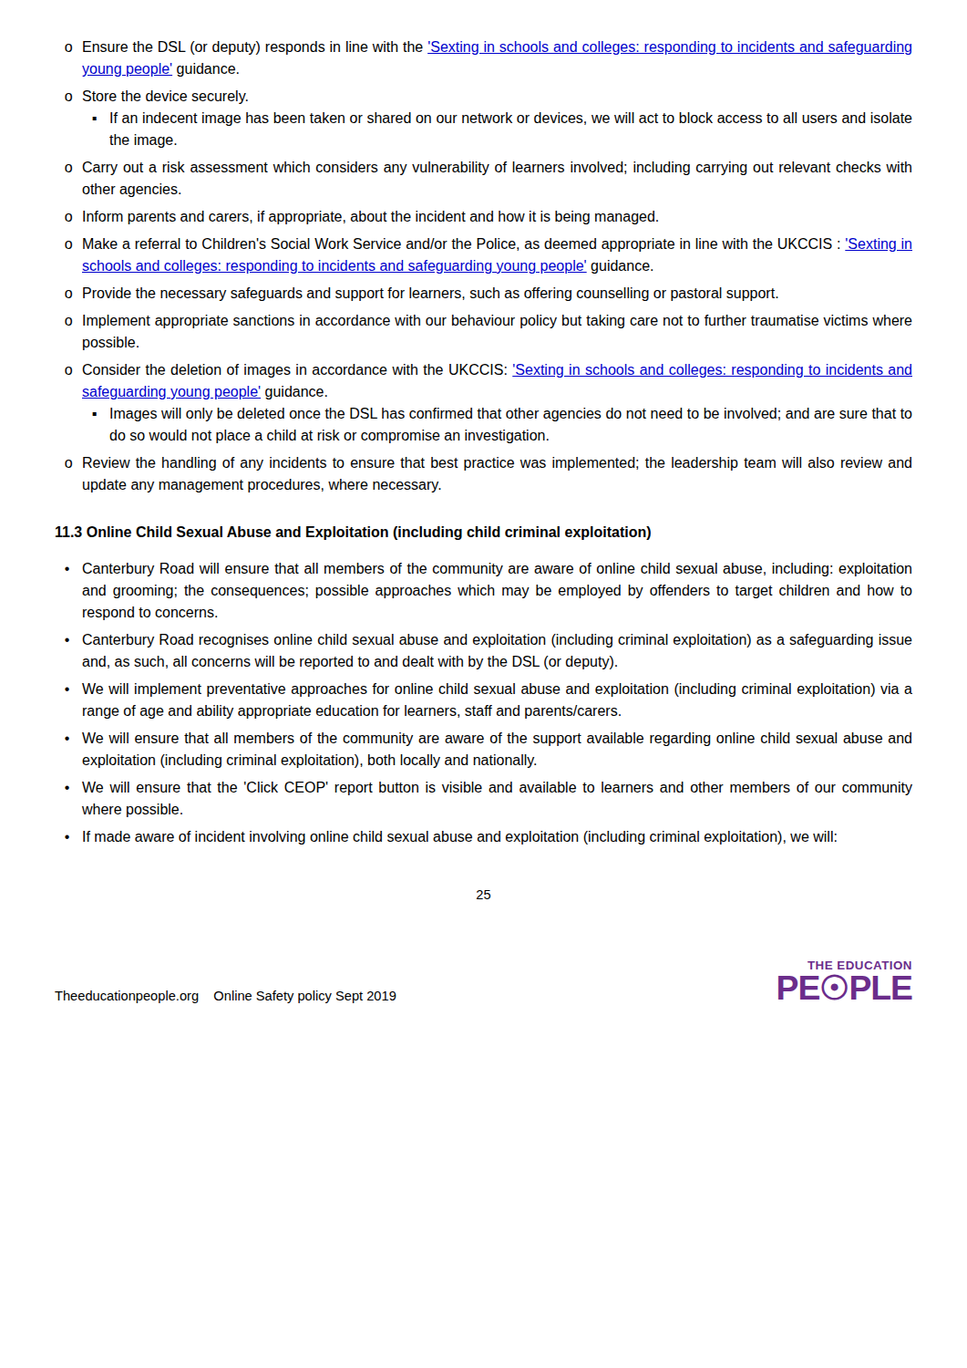Ensure the DSL (or deputy) responds in line with the 'Sexting in schools and colleges: responding to incidents and safeguarding young people' guidance.
Store the device securely.
If an indecent image has been taken or shared on our network or devices, we will act to block access to all users and isolate the image.
Carry out a risk assessment which considers any vulnerability of learners involved; including carrying out relevant checks with other agencies.
Inform parents and carers, if appropriate, about the incident and how it is being managed.
Make a referral to Children's Social Work Service and/or the Police, as deemed appropriate in line with the UKCCIS : 'Sexting in schools and colleges: responding to incidents and safeguarding young people' guidance.
Provide the necessary safeguards and support for learners, such as offering counselling or pastoral support.
Implement appropriate sanctions in accordance with our behaviour policy but taking care not to further traumatise victims where possible.
Consider the deletion of images in accordance with the UKCCIS: 'Sexting in schools and colleges: responding to incidents and safeguarding young people' guidance.
Images will only be deleted once the DSL has confirmed that other agencies do not need to be involved; and are sure that to do so would not place a child at risk or compromise an investigation.
Review the handling of any incidents to ensure that best practice was implemented; the leadership team will also review and update any management procedures, where necessary.
11.3 Online Child Sexual Abuse and Exploitation (including child criminal exploitation)
Canterbury Road will ensure that all members of the community are aware of online child sexual abuse, including: exploitation and grooming; the consequences; possible approaches which may be employed by offenders to target children and how to respond to concerns.
Canterbury Road recognises online child sexual abuse and exploitation (including criminal exploitation) as a safeguarding issue and, as such, all concerns will be reported to and dealt with by the DSL (or deputy).
We will implement preventative approaches for online child sexual abuse and exploitation (including criminal exploitation) via a range of age and ability appropriate education for learners, staff and parents/carers.
We will ensure that all members of the community are aware of the support available regarding online child sexual abuse and exploitation (including criminal exploitation), both locally and nationally.
We will ensure that the 'Click CEOP' report button is visible and available to learners and other members of our community where possible.
If made aware of incident involving online child sexual abuse and exploitation (including criminal exploitation), we will:
25
Theeducationpeople.org Online Safety policy Sept 2019
THE EDUCATION
PE☉PLE